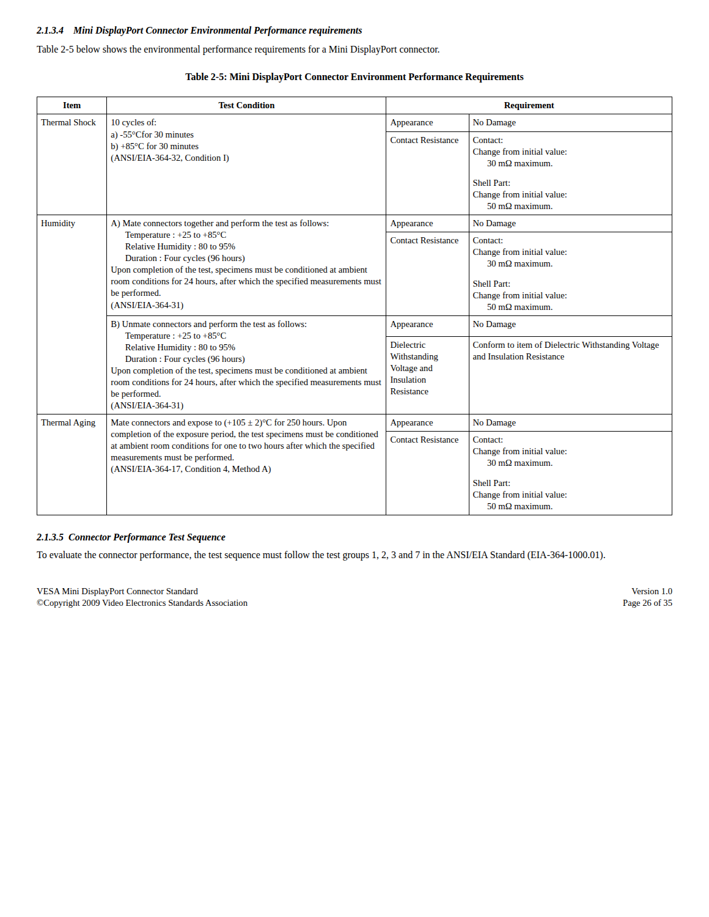2.1.3.4 Mini DisplayPort Connector Environmental Performance requirements
Table 2-5 below shows the environmental performance requirements for a Mini DisplayPort connector.
Table 2-5: Mini DisplayPort Connector Environment Performance Requirements
| Item | Test Condition | Requirement |
| --- | --- | --- |
| Thermal Shock | 10 cycles of: a) -55°Cfor 30 minutes b) +85°C for 30 minutes (ANSI/EIA-364-32, Condition I) | Appearance | No Damage |
| Contact Resistance | Contact: Change from initial value: 30 mΩ maximum. Shell Part: Change from initial value: 50 mΩ maximum. |
| Humidity | A) Mate connectors together and perform the test as follows: Temperature : +25 to +85°C Relative Humidity : 80 to 95% Duration : Four cycles (96 hours) Upon completion of the test, specimens must be conditioned at ambient room conditions for 24 hours, after which the specified measurements must be performed. (ANSI/EIA-364-31) | Appearance | No Damage |
| Contact Resistance | Contact: Change from initial value: 30 mΩ maximum. Shell Part: Change from initial value: 50 mΩ maximum. |
| B) Unmate connectors and perform the test as follows: Temperature : +25 to +85°C Relative Humidity : 80 to 95% Duration : Four cycles (96 hours) Upon completion of the test, specimens must be conditioned at ambient room conditions for 24 hours, after which the specified measurements must be performed. (ANSI/EIA-364-31) | Appearance | No Damage |
| Dielectric Withstanding Voltage and Insulation Resistance | Conform to item of Dielectric Withstanding Voltage and Insulation Resistance |
| Thermal Aging | Mate connectors and expose to (+105 ± 2)°C for 250 hours. Upon completion of the exposure period, the test specimens must be conditioned at ambient room conditions for one to two hours after which the specified measurements must be performed. (ANSI/EIA-364-17, Condition 4, Method A) | Appearance | No Damage |
| Contact Resistance | Contact: Change from initial value: 30 mΩ maximum. Shell Part: Change from initial value: 50 mΩ maximum. |
2.1.3.5 Connector Performance Test Sequence
To evaluate the connector performance, the test sequence must follow the test groups 1, 2, 3 and 7 in the ANSI/EIA Standard (EIA-364-1000.01).
VESA Mini DisplayPort Connector Standard Version 1.0
©Copyright 2009 Video Electronics Standards Association Page 26 of 35